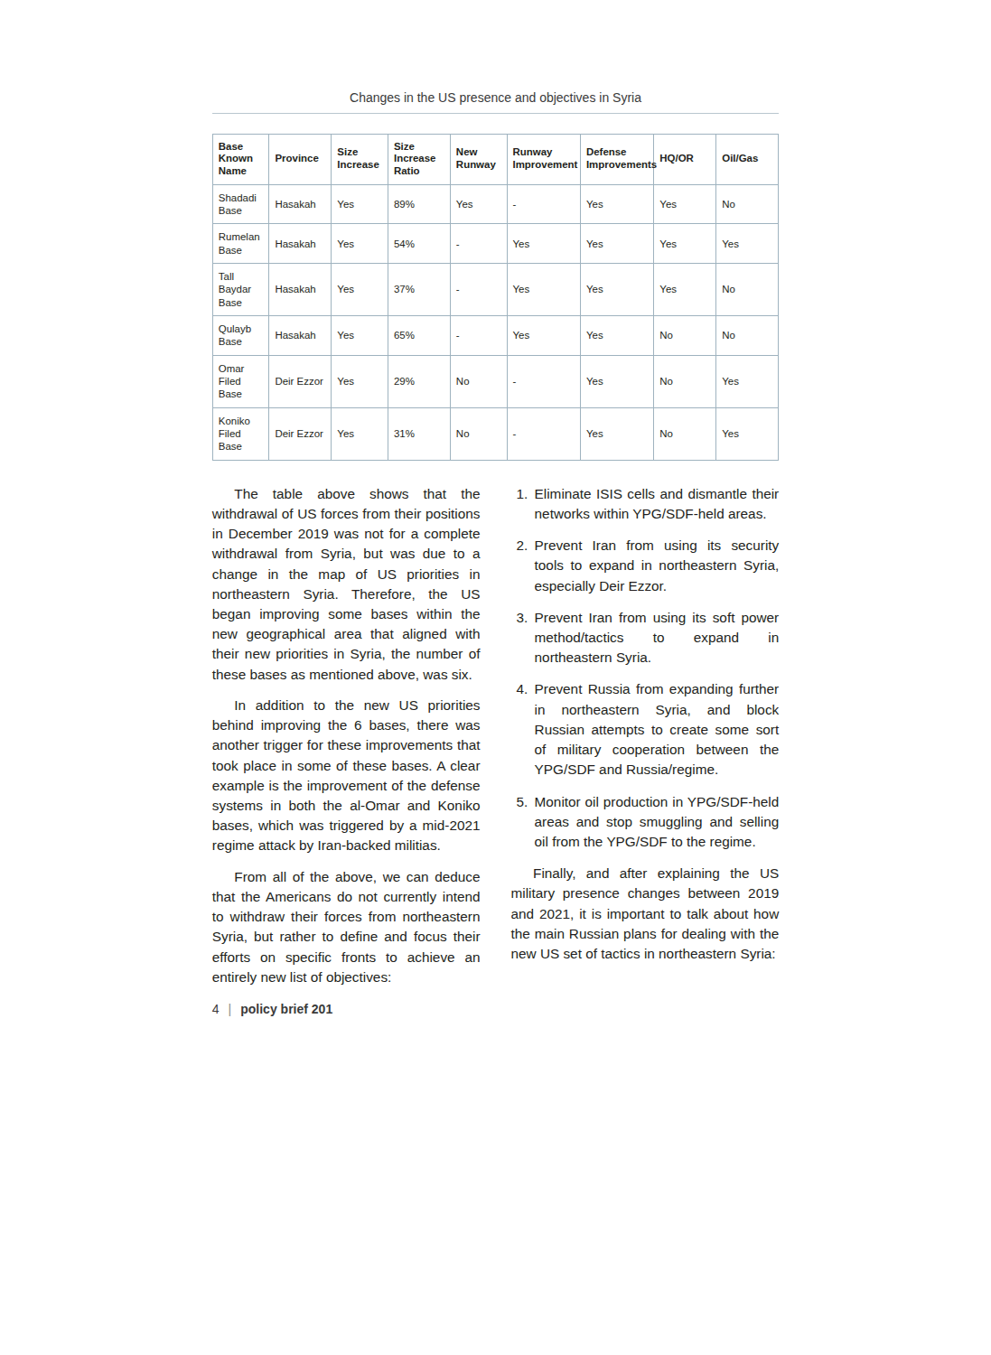Changes in the US presence and objectives in Syria
| Base Known Name | Province | Size Increase | Size Increase Ratio | New Runway | Runway Improvement | Defense Improvements | HQ/OR | Oil/Gas |
| --- | --- | --- | --- | --- | --- | --- | --- | --- |
| Shadadi Base | Hasakah | Yes | 89% | Yes | - | Yes | Yes | No |
| Rumelan Base | Hasakah | Yes | 54% | - | Yes | Yes | Yes | Yes |
| Tall Baydar Base | Hasakah | Yes | 37% | - | Yes | Yes | Yes | No |
| Qulayb Base | Hasakah | Yes | 65% | - | Yes | Yes | No | No |
| Omar Filed Base | Deir Ezzor | Yes | 29% | No | - | Yes | No | Yes |
| Koniko Filed Base | Deir Ezzor | Yes | 31% | No | - | Yes | No | Yes |
The table above shows that the withdrawal of US forces from their positions in December 2019 was not for a complete withdrawal from Syria, but was due to a change in the map of US priorities in northeastern Syria. Therefore, the US began improving some bases within the new geographical area that aligned with their new priorities in Syria, the number of these bases as mentioned above, was six.
In addition to the new US priorities behind improving the 6 bases, there was another trigger for these improvements that took place in some of these bases. A clear example is the improvement of the defense systems in both the al-Omar and Koniko bases, which was triggered by a mid-2021 regime attack by Iran-backed militias.
From all of the above, we can deduce that the Americans do not currently intend to withdraw their forces from northeastern Syria, but rather to define and focus their efforts on specific fronts to achieve an entirely new list of objectives:
Eliminate ISIS cells and dismantle their networks within YPG/SDF-held areas.
Prevent Iran from using its security tools to expand in northeastern Syria, especially Deir Ezzor.
Prevent Iran from using its soft power method/tactics to expand in northeastern Syria.
Prevent Russia from expanding further in northeastern Syria, and block Russian attempts to create some sort of military cooperation between the YPG/SDF and Russia/regime.
Monitor oil production in YPG/SDF-held areas and stop smuggling and selling oil from the YPG/SDF to the regime.
Finally, and after explaining the US military presence changes between 2019 and 2021, it is important to talk about how the main Russian plans for dealing with the new US set of tactics in northeastern Syria:
4|policy brief 201